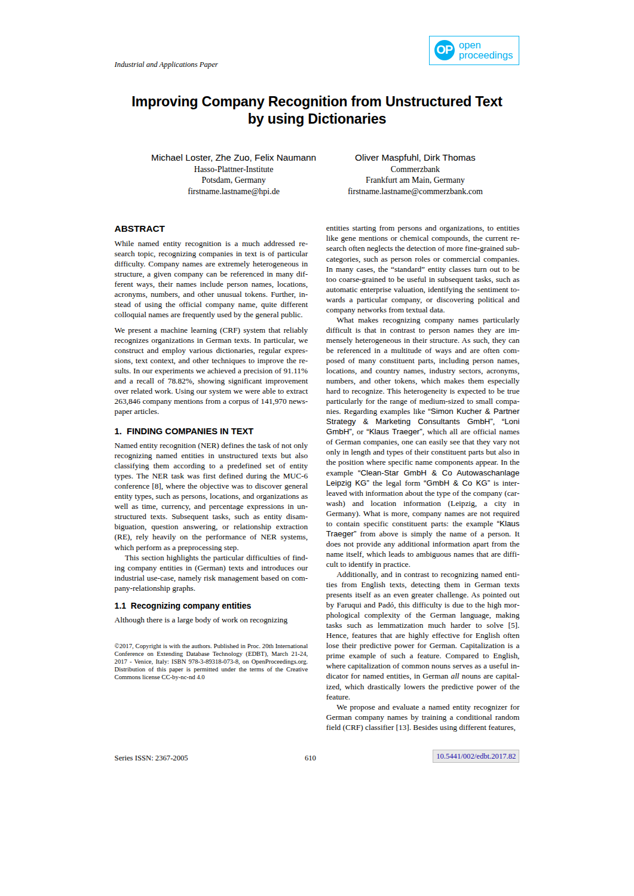Industrial and Applications Paper
OP
open
proceedings
Improving Company Recognition from Unstructured Text
by using Dictionaries
Michael Loster, Zhe Zuo, Felix Naumann
Hasso-Plattner-Institute
Potsdam, Germany
firstname.lastname@hpi.de
Oliver Maspfuhl, Dirk Thomas
Commerzbank
Frankfurt am Main, Germany
firstname.lastname@commerzbank.com
ABSTRACT
While named entity recognition is a much addressed research topic, recognizing companies in text is of particular difficulty. Company names are extremely heterogeneous in structure, a given company can be referenced in many different ways, their names include person names, locations, acronyms, numbers, and other unusual tokens. Further, instead of using the official company name, quite different colloquial names are frequently used by the general public.
We present a machine learning (CRF) system that reliably recognizes organizations in German texts. In particular, we construct and employ various dictionaries, regular expressions, text context, and other techniques to improve the results. In our experiments we achieved a precision of 91.11% and a recall of 78.82%, showing significant improvement over related work. Using our system we were able to extract 263,846 company mentions from a corpus of 141,970 newspaper articles.
1. FINDING COMPANIES IN TEXT
Named entity recognition (NER) defines the task of not only recognizing named entities in unstructured texts but also classifying them according to a predefined set of entity types. The NER task was first defined during the MUC-6 conference [8], where the objective was to discover general entity types, such as persons, locations, and organizations as well as time, currency, and percentage expressions in unstructured texts. Subsequent tasks, such as entity disambiguation, question answering, or relationship extraction (RE), rely heavily on the performance of NER systems, which perform as a preprocessing step.
This section highlights the particular difficulties of finding company entities in (German) texts and introduces our industrial use-case, namely risk management based on company-relationship graphs.
1.1 Recognizing company entities
Although there is a large body of work on recognizing
©2017, Copyright is with the authors. Published in Proc. 20th International Conference on Extending Database Technology (EDBT), March 21-24, 2017 - Venice, Italy: ISBN 978-3-89318-073-8, on OpenProceedings.org. Distribution of this paper is permitted under the terms of the Creative Commons license CC-by-nc-nd 4.0
entities starting from persons and organizations, to entities like gene mentions or chemical compounds, the current research often neglects the detection of more fine-grained subcategories, such as person roles or commercial companies. In many cases, the “standard” entity classes turn out to be too coarse-grained to be useful in subsequent tasks, such as automatic enterprise valuation, identifying the sentiment towards a particular company, or discovering political and company networks from textual data.
What makes recognizing company names particularly difficult is that in contrast to person names they are immensely heterogeneous in their structure. As such, they can be referenced in a multitude of ways and are often composed of many constituent parts, including person names, locations, and country names, industry sectors, acronyms, numbers, and other tokens, which makes them especially hard to recognize. This heterogeneity is expected to be true particularly for the range of medium-sized to small companies. Regarding examples like “Simon Kucher & Partner Strategy & Marketing Consultants GmbH”, “Loni GmbH”, or “Klaus Traeger”, which all are official names of German companies, one can easily see that they vary not only in length and types of their constituent parts but also in the position where specific name components appear. In the example “Clean-Star GmbH & Co Autowaschanlage Leipzig KG” the legal form “GmbH & Co KG” is interleaved with information about the type of the company (carwash) and location information (Leipzig, a city in Germany). What is more, company names are not required to contain specific constituent parts: the example “Klaus Traeger” from above is simply the name of a person. It does not provide any additional information apart from the name itself, which leads to ambiguous names that are difficult to identify in practice.
Additionally, and in contrast to recognizing named entities from English texts, detecting them in German texts presents itself as an even greater challenge. As pointed out by Faruqui and Padó, this difficulty is due to the high morphological complexity of the German language, making tasks such as lemmatization much harder to solve [5]. Hence, features that are highly effective for English often lose their predictive power for German. Capitalization is a prime example of such a feature. Compared to English, where capitalization of common nouns serves as a useful indicator for named entities, in German all nouns are capitalized, which drastically lowers the predictive power of the feature.
We propose and evaluate a named entity recognizer for German company names by training a conditional random field (CRF) classifier [13]. Besides using different features,
Series ISSN: 2367-2005
610
10.5441/002/edbt.2017.82